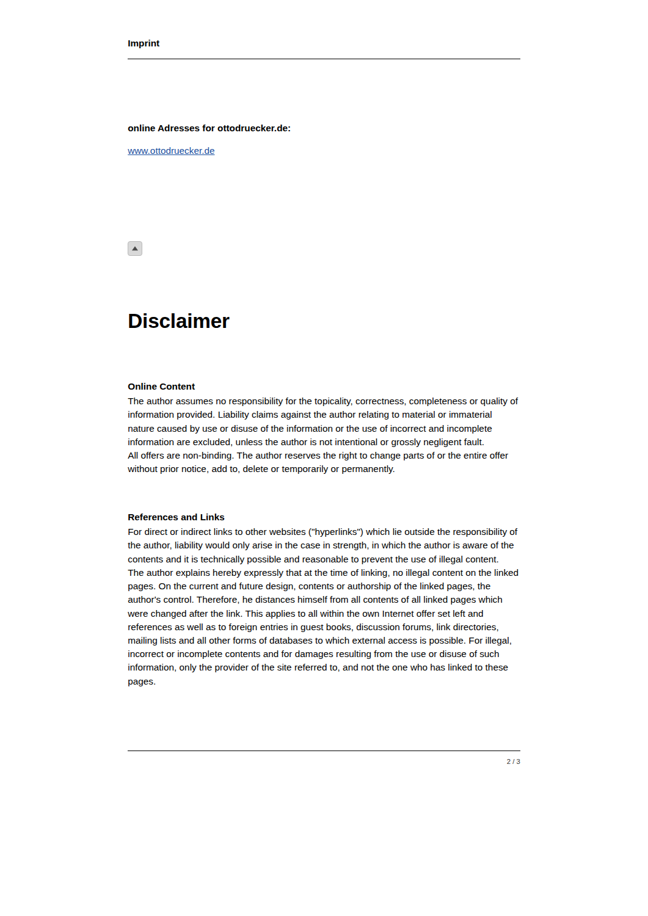Imprint
online Adresses for ottodruecker.de:
www.ottodruecker.de
Disclaimer
Online Content
The author assumes no responsibility for the topicality, correctness, completeness or quality of information provided. Liability claims against the author relating to material or immaterial nature caused by use or disuse of the information or the use of incorrect and incomplete information are excluded, unless the author is not intentional or grossly negligent fault.
All offers are non-binding. The author reserves the right to change parts of or the entire offer without prior notice, add to, delete or temporarily or permanently.
References and Links
For direct or indirect links to other websites ("hyperlinks") which lie outside the responsibility of the author, liability would only arise in the case in strength, in which the author is aware of the contents and it is technically possible and reasonable to prevent the use of illegal content.
The author explains hereby expressly that at the time of linking, no illegal content on the linked pages. On the current and future design, contents or authorship of the linked pages, the author's control. Therefore, he distances himself from all contents of all linked pages which were changed after the link. This applies to all within the own Internet offer set left and references as well as to foreign entries in guest books, discussion forums, link directories, mailing lists and all other forms of databases to which external access is possible. For illegal, incorrect or incomplete contents and for damages resulting from the use or disuse of such information, only the provider of the site referred to, and not the one who has linked to these pages.
2 / 3